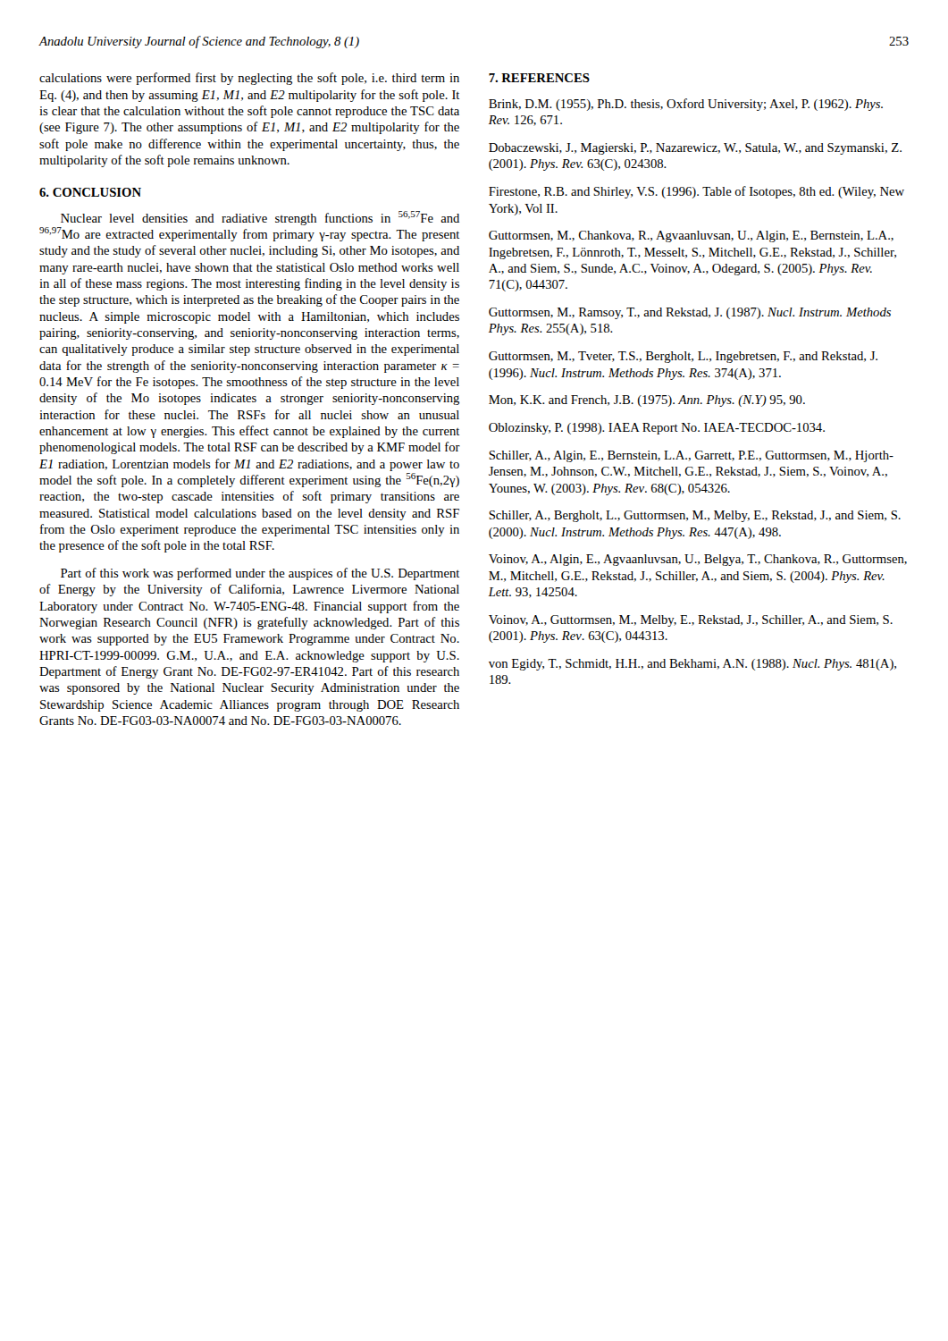Anadolu University Journal of Science and Technology, 8 (1) 253
calculations were performed first by neglecting the soft pole, i.e. third term in Eq. (4), and then by assuming E1, M1, and E2 multipolarity for the soft pole. It is clear that the calculation without the soft pole cannot reproduce the TSC data (see Figure 7). The other assumptions of E1, M1, and E2 multipolarity for the soft pole make no difference within the experimental uncertainty, thus, the multipolarity of the soft pole remains unknown.
6. CONCLUSION
Nuclear level densities and radiative strength functions in 56,57Fe and 96,97Mo are extracted experimentally from primary γ-ray spectra. The present study and the study of several other nuclei, including Si, other Mo isotopes, and many rare-earth nuclei, have shown that the statistical Oslo method works well in all of these mass regions. The most interesting finding in the level density is the step structure, which is interpreted as the breaking of the Cooper pairs in the nucleus. A simple microscopic model with a Hamiltonian, which includes pairing, seniority-conserving, and seniority-nonconserving interaction terms, can qualitatively produce a similar step structure observed in the experimental data for the strength of the seniority-nonconserving interaction parameter κ = 0.14 MeV for the Fe isotopes. The smoothness of the step structure in the level density of the Mo isotopes indicates a stronger seniority-nonconserving interaction for these nuclei. The RSFs for all nuclei show an unusual enhancement at low γ energies. This effect cannot be explained by the current phenomenological models. The total RSF can be described by a KMF model for E1 radiation, Lorentzian models for M1 and E2 radiations, and a power law to model the soft pole. In a completely different experiment using the 56Fe(n,2γ) reaction, the two-step cascade intensities of soft primary transitions are measured. Statistical model calculations based on the level density and RSF from the Oslo experiment reproduce the experimental TSC intensities only in the presence of the soft pole in the total RSF.
Part of this work was performed under the auspices of the U.S. Department of Energy by the University of California, Lawrence Livermore National Laboratory under Contract No. W-7405-ENG-48. Financial support from the Norwegian Research Council (NFR) is gratefully acknowledged. Part of this work was supported by the EU5 Framework Programme under Contract No. HPRI-CT-1999-00099. G.M., U.A., and E.A. acknowledge support by U.S. Department of Energy Grant No. DE-FG02-97-ER41042. Part of this research was sponsored by the National Nuclear Security Administration under the Stewardship Science Academic Alliances program through DOE Research Grants No. DE-FG03-03-NA00074 and No. DE-FG03-03-NA00076.
7. REFERENCES
Brink, D.M. (1955), Ph.D. thesis, Oxford University; Axel, P. (1962). Phys. Rev. 126, 671.
Dobaczewski, J., Magierski, P., Nazarewicz, W., Satula, W., and Szymanski, Z. (2001). Phys. Rev. 63(C), 024308.
Firestone, R.B. and Shirley, V.S. (1996). Table of Isotopes, 8th ed. (Wiley, New York), Vol II.
Guttormsen, M., Chankova, R., Agvaanluvsan, U., Algin, E., Bernstein, L.A., Ingebretsen, F., Lönnroth, T., Messelt, S., Mitchell, G.E., Rekstad, J., Schiller, A., and Siem, S., Sunde, A.C., Voinov, A., Odegard, S. (2005). Phys. Rev. 71(C), 044307.
Guttormsen, M., Ramsoy, T., and Rekstad, J. (1987). Nucl. Instrum. Methods Phys. Res. 255(A), 518.
Guttormsen, M., Tveter, T.S., Bergholt, L., Ingebretsen, F., and Rekstad, J. (1996). Nucl. Instrum. Methods Phys. Res. 374(A), 371.
Mon, K.K. and French, J.B. (1975). Ann. Phys. (N.Y) 95, 90.
Oblozinsky, P. (1998). IAEA Report No. IAEA-TECDOC-1034.
Schiller, A., Algin, E., Bernstein, L.A., Garrett, P.E., Guttormsen, M., Hjorth-Jensen, M., Johnson, C.W., Mitchell, G.E., Rekstad, J., Siem, S., Voinov, A., Younes, W. (2003). Phys. Rev. 68(C), 054326.
Schiller, A., Bergholt, L., Guttormsen, M., Melby, E., Rekstad, J., and Siem, S. (2000). Nucl. Instrum. Methods Phys. Res. 447(A), 498.
Voinov, A., Algin, E., Agvaanluvsan, U., Belgya, T., Chankova, R., Guttormsen, M., Mitchell, G.E., Rekstad, J., Schiller, A., and Siem, S. (2004). Phys. Rev. Lett. 93, 142504.
Voinov, A., Guttormsen, M., Melby, E., Rekstad, J., Schiller, A., and Siem, S. (2001). Phys. Rev. 63(C), 044313.
von Egidy, T., Schmidt, H.H., and Bekhami, A.N. (1988). Nucl. Phys. 481(A), 189.